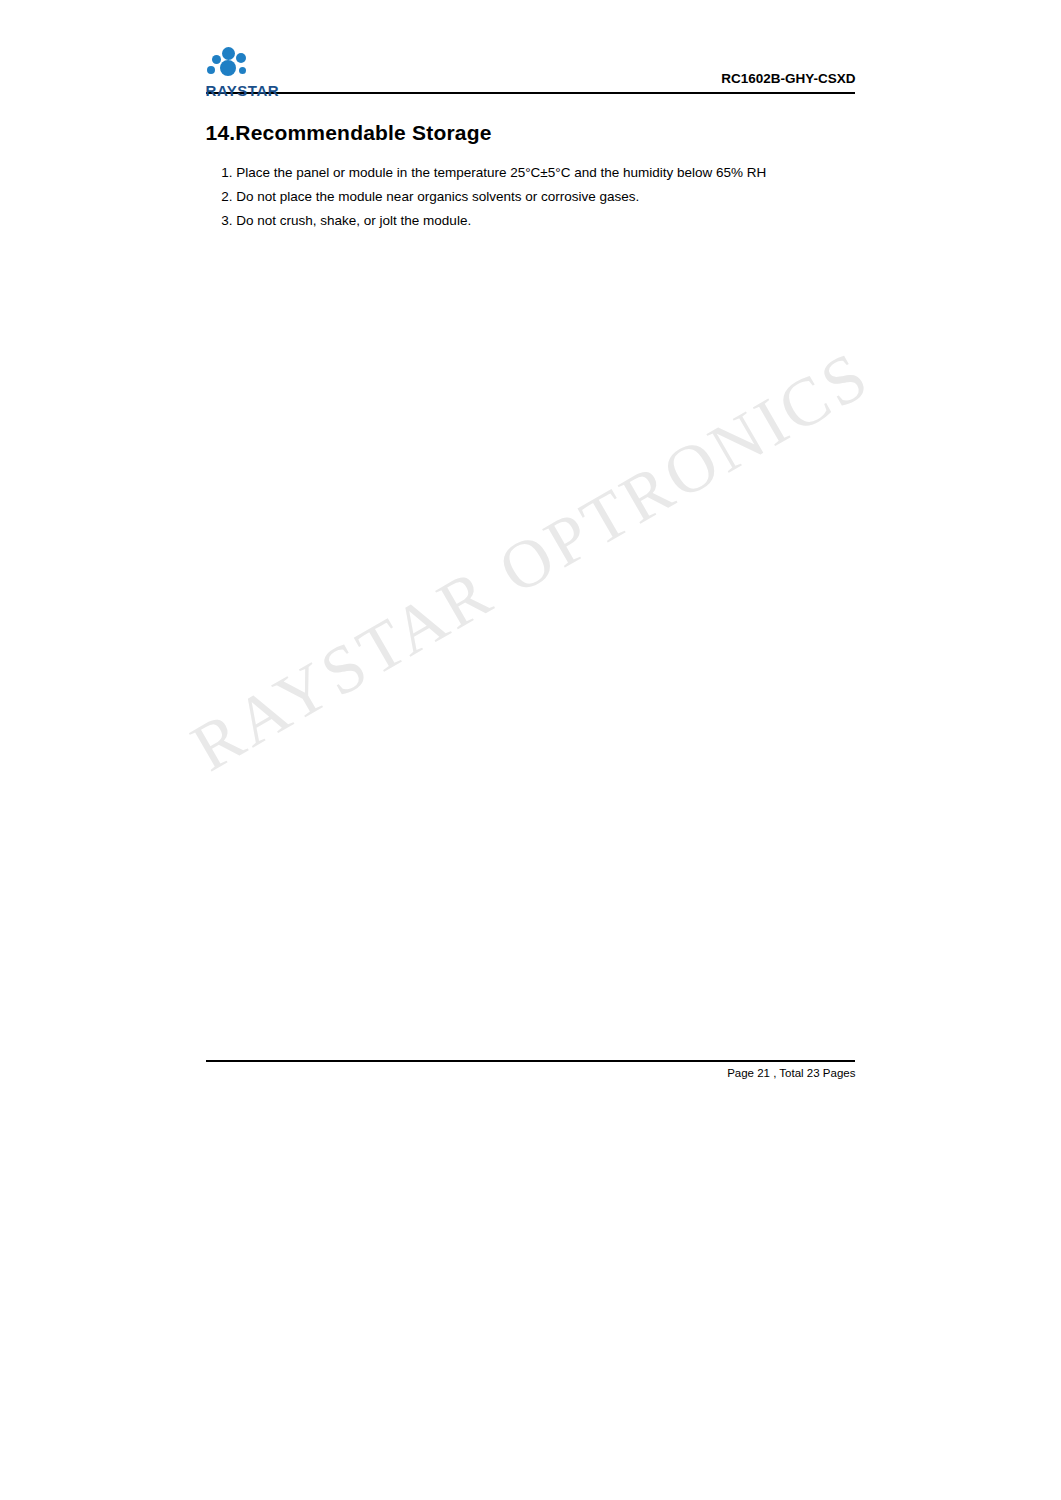RAYSTAR OPTRONICS
RAYSTAR
RC1602B-GHY-CSXD
14.Recommendable Storage
Place the panel or module in the temperature 25°C±5°C and the humidity below 65% RH
Do not place the module near organics solvents or corrosive gases.
Do not crush, shake, or jolt the module.
Page 21 , Total 23 Pages